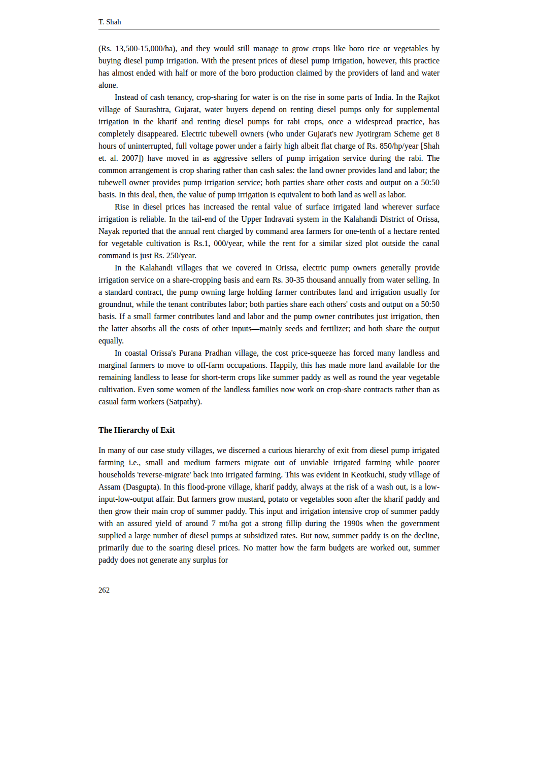T. Shah
(Rs. 13,500-15,000/ha), and they would still manage to grow crops like boro rice or vegetables by buying diesel pump irrigation. With the present prices of diesel pump irrigation, however, this practice has almost ended with half or more of the boro production claimed by the providers of land and water alone.
Instead of cash tenancy, crop-sharing for water is on the rise in some parts of India. In the Rajkot village of Saurashtra, Gujarat, water buyers depend on renting diesel pumps only for supplemental irrigation in the kharif and renting diesel pumps for rabi crops, once a widespread practice, has completely disappeared. Electric tubewell owners (who under Gujarat's new Jyotirgram Scheme get 8 hours of uninterrupted, full voltage power under a fairly high albeit flat charge of Rs. 850/hp/year [Shah et. al. 2007]) have moved in as aggressive sellers of pump irrigation service during the rabi. The common arrangement is crop sharing rather than cash sales: the land owner provides land and labor; the tubewell owner provides pump irrigation service; both parties share other costs and output on a 50:50 basis. In this deal, then, the value of pump irrigation is equivalent to both land as well as labor.
Rise in diesel prices has increased the rental value of surface irrigated land wherever surface irrigation is reliable. In the tail-end of the Upper Indravati system in the Kalahandi District of Orissa, Nayak reported that the annual rent charged by command area farmers for one-tenth of a hectare rented for vegetable cultivation is Rs.1, 000/year, while the rent for a similar sized plot outside the canal command is just Rs. 250/year.
In the Kalahandi villages that we covered in Orissa, electric pump owners generally provide irrigation service on a share-cropping basis and earn Rs. 30-35 thousand annually from water selling. In a standard contract, the pump owning large holding farmer contributes land and irrigation usually for groundnut, while the tenant contributes labor; both parties share each others' costs and output on a 50:50 basis. If a small farmer contributes land and labor and the pump owner contributes just irrigation, then the latter absorbs all the costs of other inputs—mainly seeds and fertilizer; and both share the output equally.
In coastal Orissa's Purana Pradhan village, the cost price-squeeze has forced many landless and marginal farmers to move to off-farm occupations. Happily, this has made more land available for the remaining landless to lease for short-term crops like summer paddy as well as round the year vegetable cultivation. Even some women of the landless families now work on crop-share contracts rather than as casual farm workers (Satpathy).
The Hierarchy of Exit
In many of our case study villages, we discerned a curious hierarchy of exit from diesel pump irrigated farming i.e., small and medium farmers migrate out of unviable irrigated farming while poorer households 'reverse-migrate' back into irrigated farming. This was evident in Keotkuchi, study village of Assam (Dasgupta). In this flood-prone village, kharif paddy, always at the risk of a wash out, is a low-input-low-output affair. But farmers grow mustard, potato or vegetables soon after the kharif paddy and then grow their main crop of summer paddy. This input and irrigation intensive crop of summer paddy with an assured yield of around 7 mt/ha got a strong fillip during the 1990s when the government supplied a large number of diesel pumps at subsidized rates. But now, summer paddy is on the decline, primarily due to the soaring diesel prices. No matter how the farm budgets are worked out, summer paddy does not generate any surplus for
262